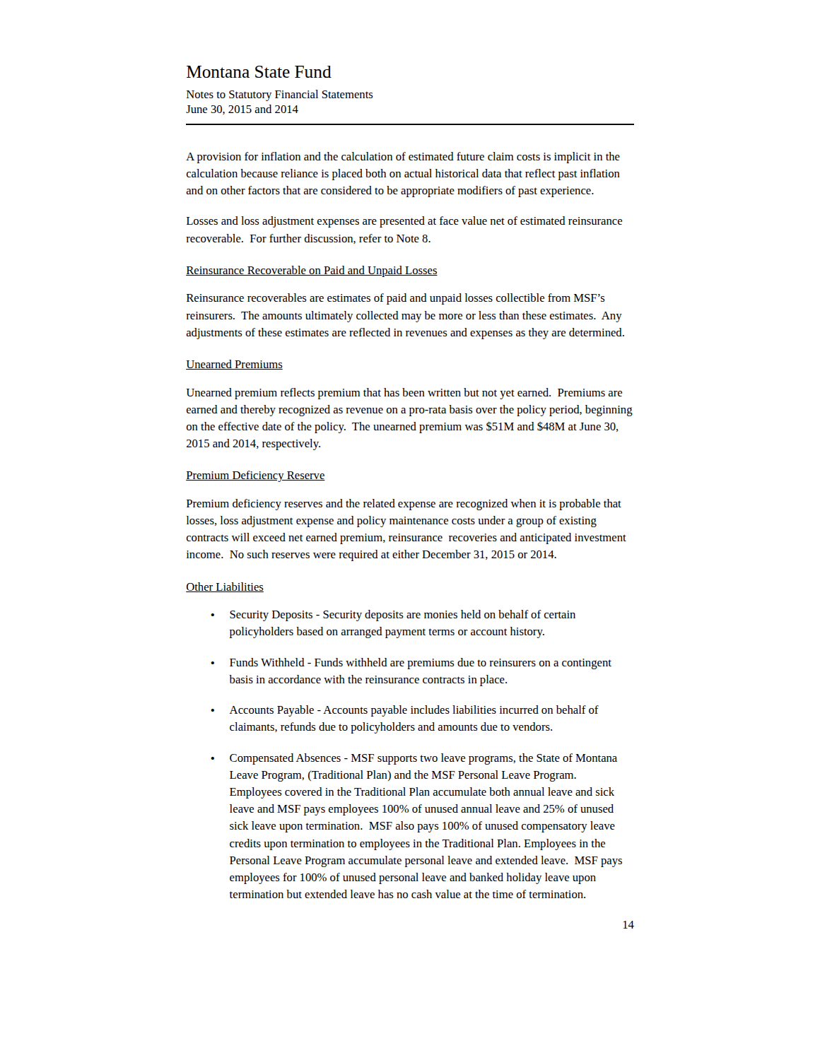Montana State Fund
Notes to Statutory Financial Statements
June 30, 2015 and 2014
A provision for inflation and the calculation of estimated future claim costs is implicit in the calculation because reliance is placed both on actual historical data that reflect past inflation and on other factors that are considered to be appropriate modifiers of past experience.
Losses and loss adjustment expenses are presented at face value net of estimated reinsurance recoverable. For further discussion, refer to Note 8.
Reinsurance Recoverable on Paid and Unpaid Losses
Reinsurance recoverables are estimates of paid and unpaid losses collectible from MSF’s reinsurers. The amounts ultimately collected may be more or less than these estimates. Any adjustments of these estimates are reflected in revenues and expenses as they are determined.
Unearned Premiums
Unearned premium reflects premium that has been written but not yet earned. Premiums are earned and thereby recognized as revenue on a pro-rata basis over the policy period, beginning on the effective date of the policy. The unearned premium was $51M and $48M at June 30, 2015 and 2014, respectively.
Premium Deficiency Reserve
Premium deficiency reserves and the related expense are recognized when it is probable that losses, loss adjustment expense and policy maintenance costs under a group of existing contracts will exceed net earned premium, reinsurance recoveries and anticipated investment income. No such reserves were required at either December 31, 2015 or 2014.
Other Liabilities
Security Deposits - Security deposits are monies held on behalf of certain policyholders based on arranged payment terms or account history.
Funds Withheld - Funds withheld are premiums due to reinsurers on a contingent basis in accordance with the reinsurance contracts in place.
Accounts Payable - Accounts payable includes liabilities incurred on behalf of claimants, refunds due to policyholders and amounts due to vendors.
Compensated Absences - MSF supports two leave programs, the State of Montana Leave Program, (Traditional Plan) and the MSF Personal Leave Program. Employees covered in the Traditional Plan accumulate both annual leave and sick leave and MSF pays employees 100% of unused annual leave and 25% of unused sick leave upon termination. MSF also pays 100% of unused compensatory leave credits upon termination to employees in the Traditional Plan. Employees in the Personal Leave Program accumulate personal leave and extended leave. MSF pays employees for 100% of unused personal leave and banked holiday leave upon termination but extended leave has no cash value at the time of termination.
14